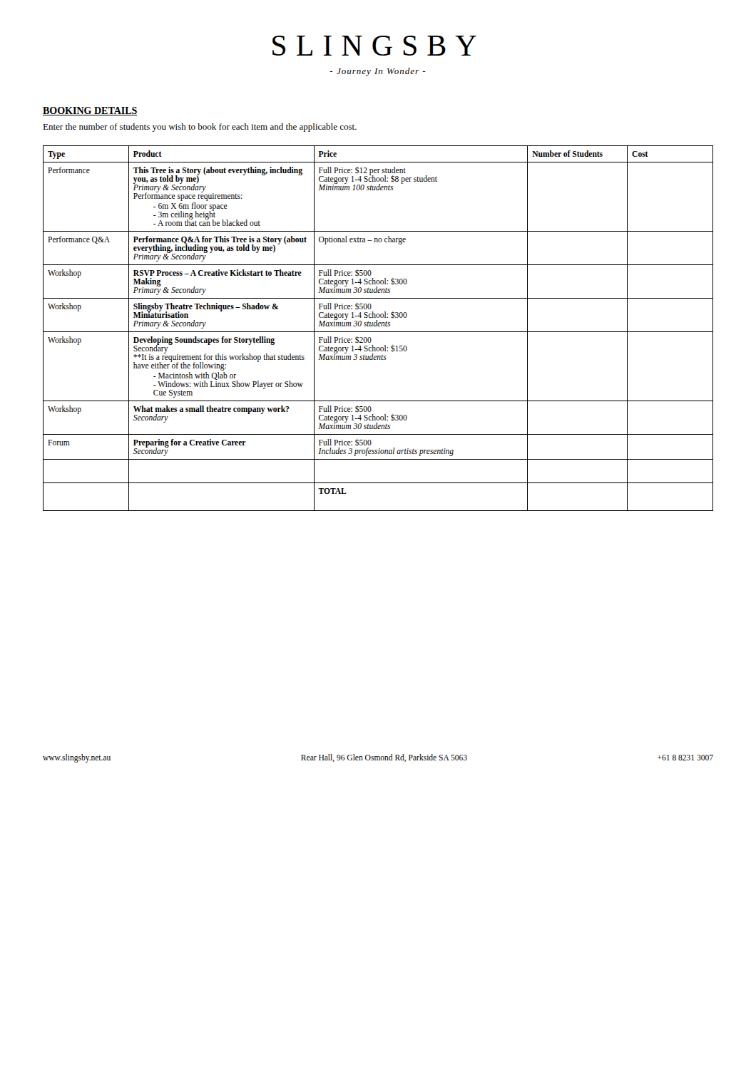SLINGSBY
- Journey In Wonder -
BOOKING DETAILS
Enter the number of students you wish to book for each item and the applicable cost.
| Type | Product | Price | Number of Students | Cost |
| --- | --- | --- | --- | --- |
| Performance | This Tree is a Story (about everything, including you, as told by me) Primary & Secondary Performance space requirements: 6m X 6m floor space 3m ceiling height A room that can be blacked out | Full Price: $12 per student Category 1-4 School: $8 per student Minimum 100 students | | |
| Performance Q&A | Performance Q&A for This Tree is a Story (about everything, including you, as told by me) Primary & Secondary | Optional extra – no charge | | |
| Workshop | RSVP Process – A Creative Kickstart to Theatre Making Primary & Secondary | Full Price: $500 Category 1-4 School: $300 Maximum 30 students | | |
| Workshop | Slingsby Theatre Techniques – Shadow & Miniaturisation Primary & Secondary | Full Price: $500 Category 1-4 School: $300 Maximum 30 students | | |
| Workshop | Developing Soundscapes for Storytelling Secondary **It is a requirement for this workshop that students have either of the following: Macintosh with Qlab or Windows: with Linux Show Player or Show Cue System | Full Price: $200 Category 1-4 School: $150 Maximum 3 students | | |
| Workshop | What makes a small theatre company work? Secondary | Full Price: $500 Category 1-4 School: $300 Maximum 30 students | | |
| Forum | Preparing for a Creative Career Secondary | Full Price: $500 Includes 3 professional artists presenting | | |
| | | TOTAL | | |
www.slingsby.net.au Rear Hall, 96 Glen Osmond Rd, Parkside SA 5063 +61 8 8231 3007